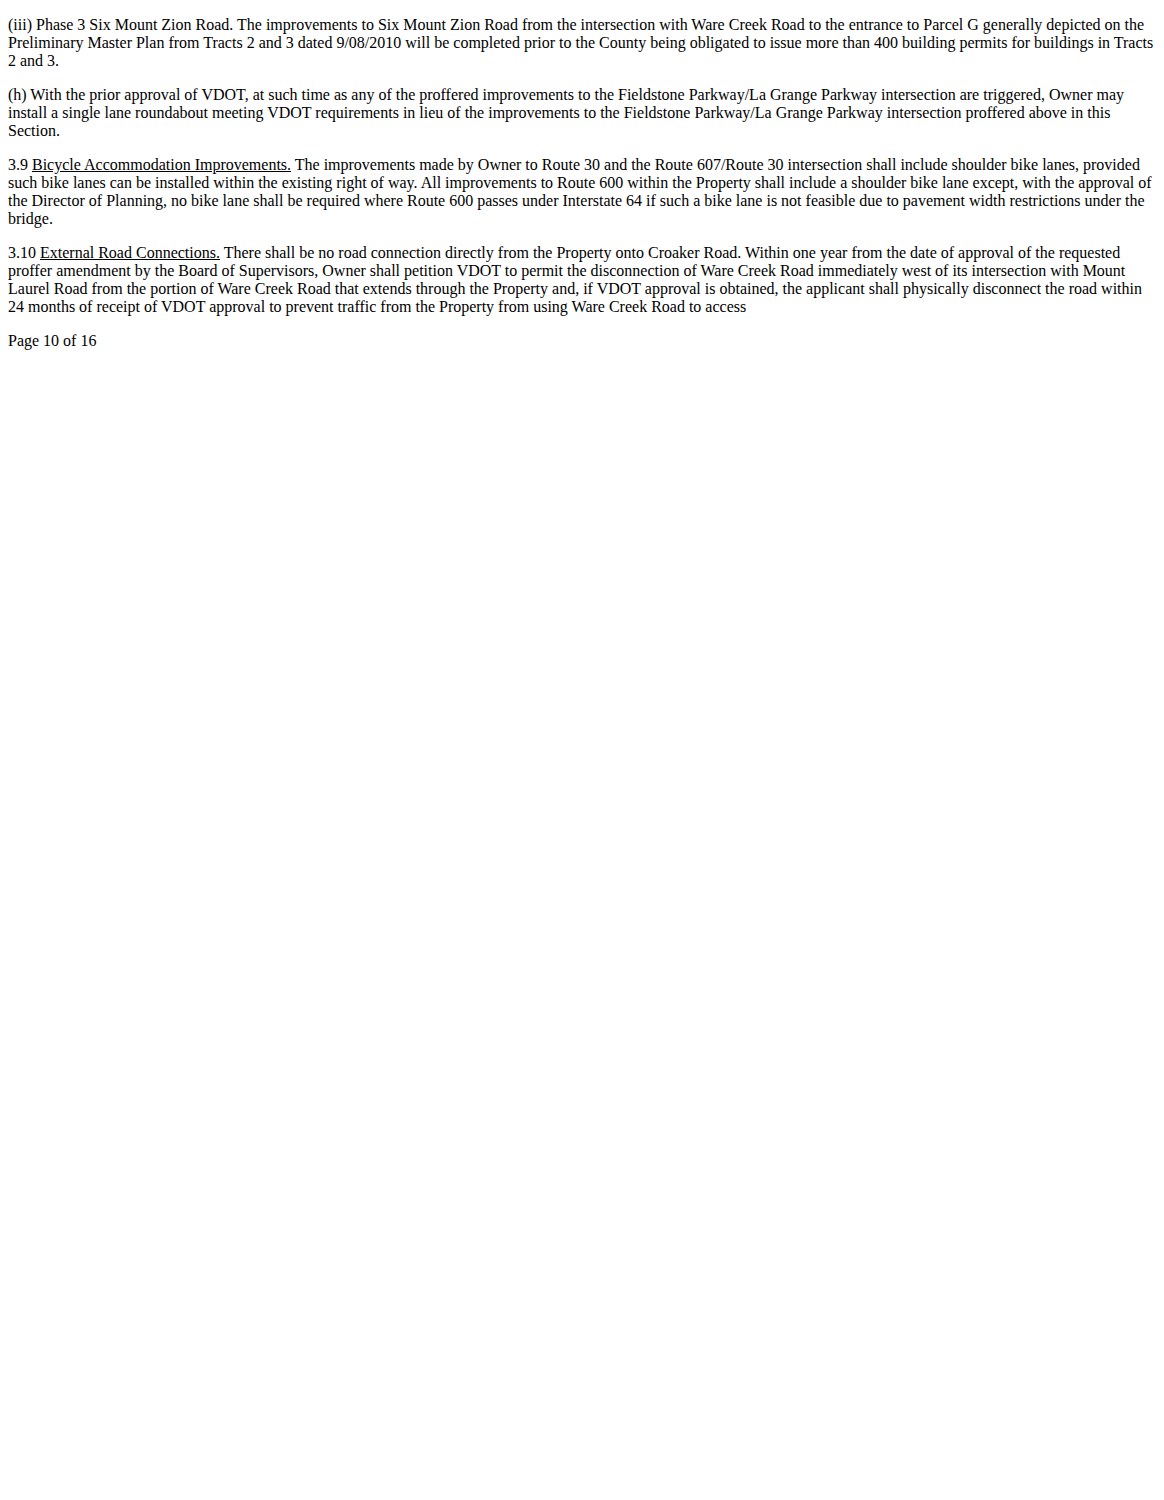(iii) Phase 3 Six Mount Zion Road. The improvements to Six Mount Zion Road from the intersection with Ware Creek Road to the entrance to Parcel G generally depicted on the Preliminary Master Plan from Tracts 2 and 3 dated 9/08/2010 will be completed prior to the County being obligated to issue more than 400 building permits for buildings in Tracts 2 and 3.
(h) With the prior approval of VDOT, at such time as any of the proffered improvements to the Fieldstone Parkway/La Grange Parkway intersection are triggered, Owner may install a single lane roundabout meeting VDOT requirements in lieu of the improvements to the Fieldstone Parkway/La Grange Parkway intersection proffered above in this Section.
3.9 Bicycle Accommodation Improvements. The improvements made by Owner to Route 30 and the Route 607/Route 30 intersection shall include shoulder bike lanes, provided such bike lanes can be installed within the existing right of way. All improvements to Route 600 within the Property shall include a shoulder bike lane except, with the approval of the Director of Planning, no bike lane shall be required where Route 600 passes under Interstate 64 if such a bike lane is not feasible due to pavement width restrictions under the bridge.
3.10 External Road Connections. There shall be no road connection directly from the Property onto Croaker Road. Within one year from the date of approval of the requested proffer amendment by the Board of Supervisors, Owner shall petition VDOT to permit the disconnection of Ware Creek Road immediately west of its intersection with Mount Laurel Road from the portion of Ware Creek Road that extends through the Property and, if VDOT approval is obtained, the applicant shall physically disconnect the road within 24 months of receipt of VDOT approval to prevent traffic from the Property from using Ware Creek Road to access
Page 10 of 16